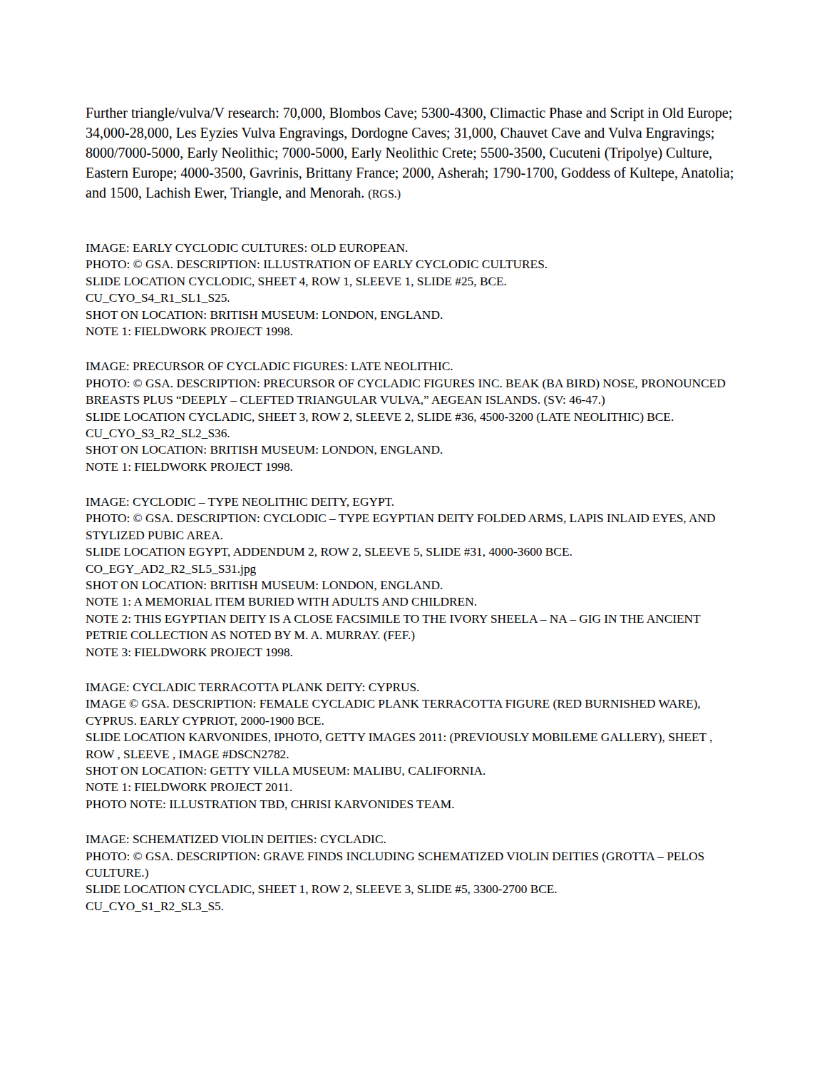Further triangle/vulva/V research: 70,000, Blombos Cave; 5300-4300, Climactic Phase and Script in Old Europe; 34,000-28,000, Les Eyzies Vulva Engravings, Dordogne Caves; 31,000, Chauvet Cave and Vulva Engravings; 8000/7000-5000, Early Neolithic; 7000-5000, Early Neolithic Crete; 5500-3500, Cucuteni (Tripolye) Culture, Eastern Europe; 4000-3500, Gavrinis, Brittany France; 2000, Asherah; 1790-1700, Goddess of Kultepe, Anatolia; and 1500, Lachish Ewer, Triangle, and Menorah. (RGS.)
IMAGE: EARLY CYCLODIC CULTURES: OLD EUROPEAN.
PHOTO: © GSA. DESCRIPTION: ILLUSTRATION OF EARLY CYCLODIC CULTURES.
SLIDE LOCATION CYCLODIC, SHEET 4, ROW 1, SLEEVE 1, SLIDE #25, BCE.
CU_CYO_S4_R1_SL1_S25.
SHOT ON LOCATION: BRITISH MUSEUM: LONDON, ENGLAND.
NOTE 1: FIELDWORK PROJECT 1998.
IMAGE: PRECURSOR OF CYCLADIC FIGURES: LATE NEOLITHIC.
PHOTO: © GSA. DESCRIPTION: PRECURSOR OF CYCLADIC FIGURES INC. BEAK (BA BIRD) NOSE, PRONOUNCED BREASTS PLUS “DEEPLY – CLEFTED TRIANGULAR VULVA,” AEGEAN ISLANDS. (SV: 46-47.)
SLIDE LOCATION CYCLADIC, SHEET 3, ROW 2, SLEEVE 2, SLIDE #36, 4500-3200 (LATE NEOLITHIC) BCE.
CU_CYO_S3_R2_SL2_S36.
SHOT ON LOCATION: BRITISH MUSEUM: LONDON, ENGLAND.
NOTE 1: FIELDWORK PROJECT 1998.
IMAGE: CYCLODIC – TYPE NEOLITHIC DEITY, EGYPT.
PHOTO: © GSA. DESCRIPTION: CYCLODIC – TYPE EGYPTIAN DEITY FOLDED ARMS, LAPIS INLAID EYES, AND STYLIZED PUBIC AREA.
SLIDE LOCATION EGYPT, ADDENDUM 2, ROW 2, SLEEVE 5, SLIDE #31, 4000-3600 BCE.
CO_EGY_AD2_R2_SL5_S31.jpg
SHOT ON LOCATION: BRITISH MUSEUM: LONDON, ENGLAND.
NOTE 1: A MEMORIAL ITEM BURIED WITH ADULTS AND CHILDREN.
NOTE 2: THIS EGYPTIAN DEITY IS A CLOSE FACSIMILE TO THE IVORY SHEELA – NA – GIG IN THE ANCIENT PETRIE COLLECTION AS NOTED BY M. A. MURRAY. (FEF.)
NOTE 3: FIELDWORK PROJECT 1998.
IMAGE: CYCLADIC TERRACOTTA PLANK DEITY: CYPRUS.
IMAGE © GSA. DESCRIPTION: FEMALE CYCLADIC PLANK TERRACOTTA FIGURE (RED BURNISHED WARE), CYPRUS. EARLY CYPRIOT, 2000-1900 BCE.
SLIDE LOCATION KARVONIDES, IPHOTO, GETTY IMAGES 2011: (PREVIOUSLY MOBILEME GALLERY), SHEET , ROW , SLEEVE , IMAGE #DSCN2782.
SHOT ON LOCATION: GETTY VILLA MUSEUM: MALIBU, CALIFORNIA.
NOTE 1: FIELDWORK PROJECT 2011.
PHOTO NOTE: ILLUSTRATION TBD, CHRISI KARVONIDES TEAM.
IMAGE: SCHEMATIZED VIOLIN DEITIES: CYCLADIC.
PHOTO: © GSA. DESCRIPTION: GRAVE FINDS INCLUDING SCHEMATIZED VIOLIN DEITIES (GROTTA – PELOS CULTURE.)
SLIDE LOCATION CYCLADIC, SHEET 1, ROW 2, SLEEVE 3, SLIDE #5, 3300-2700 BCE.
CU_CYO_S1_R2_SL3_S5.